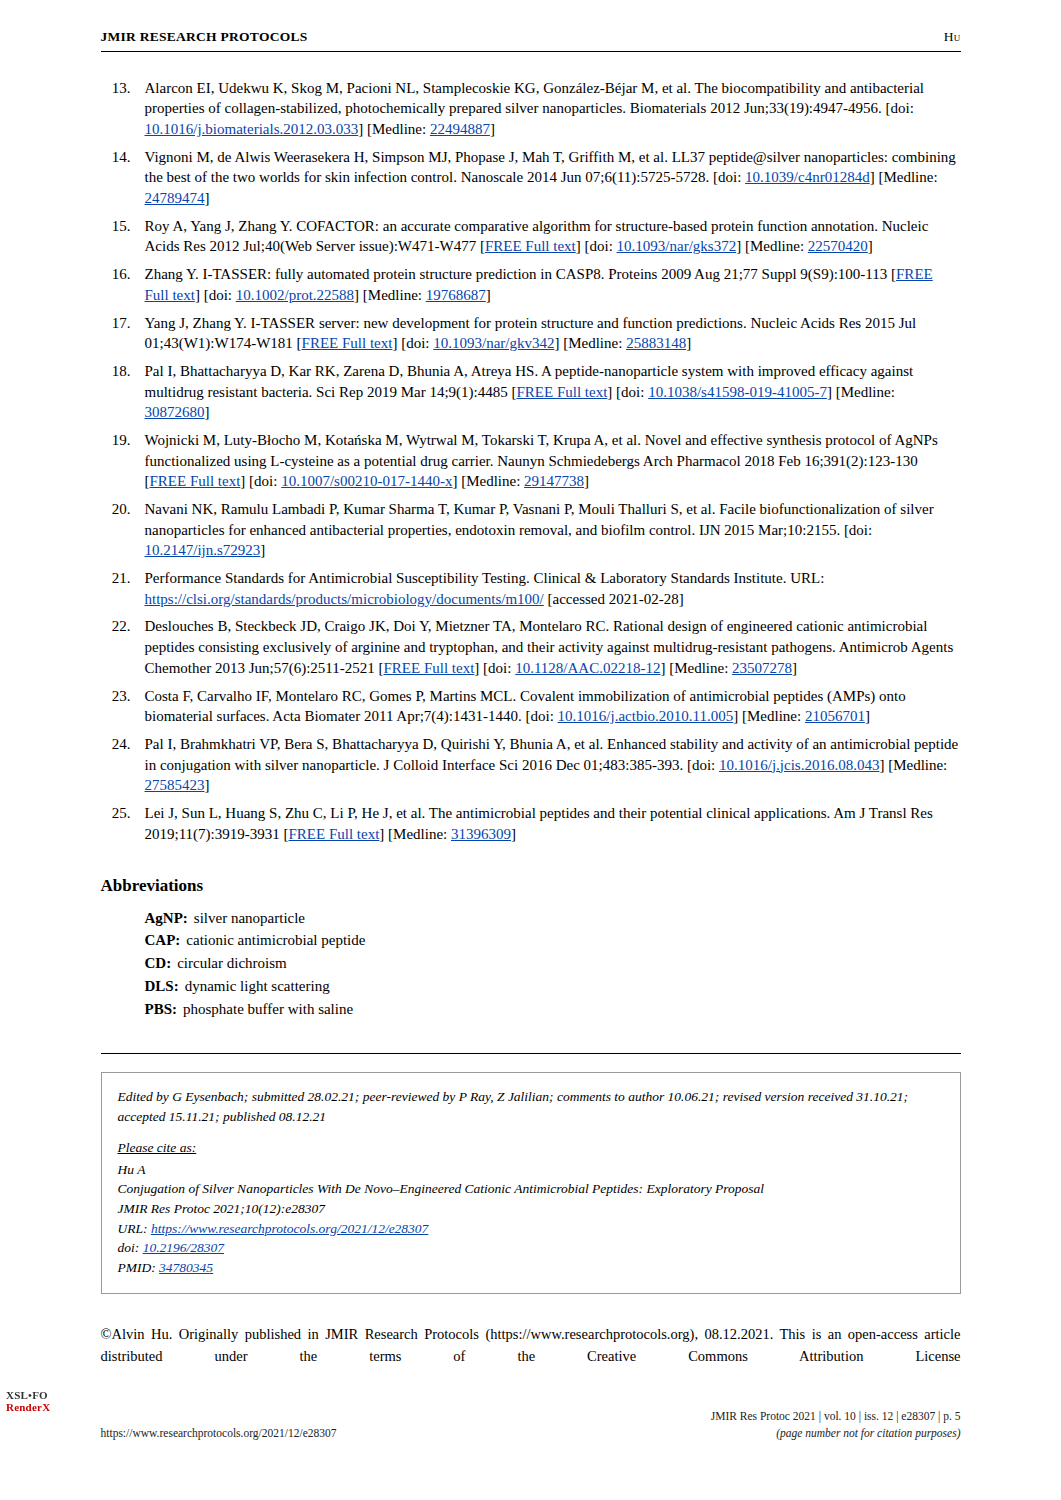JMIR RESEARCH PROTOCOLS Hu
13. Alarcon EI, Udekwu K, Skog M, Pacioni NL, Stamplecoskie KG, González-Béjar M, et al. The biocompatibility and antibacterial properties of collagen-stabilized, photochemically prepared silver nanoparticles. Biomaterials 2012 Jun;33(19):4947-4956. [doi: 10.1016/j.biomaterials.2012.03.033] [Medline: 22494887]
14. Vignoni M, de Alwis Weerasekera H, Simpson MJ, Phopase J, Mah T, Griffith M, et al. LL37 peptide@silver nanoparticles: combining the best of the two worlds for skin infection control. Nanoscale 2014 Jun 07;6(11):5725-5728. [doi: 10.1039/c4nr01284d] [Medline: 24789474]
15. Roy A, Yang J, Zhang Y. COFACTOR: an accurate comparative algorithm for structure-based protein function annotation. Nucleic Acids Res 2012 Jul;40(Web Server issue):W471-W477 [FREE Full text] [doi: 10.1093/nar/gks372] [Medline: 22570420]
16. Zhang Y. I-TASSER: fully automated protein structure prediction in CASP8. Proteins 2009 Aug 21;77 Suppl 9(S9):100-113 [FREE Full text] [doi: 10.1002/prot.22588] [Medline: 19768687]
17. Yang J, Zhang Y. I-TASSER server: new development for protein structure and function predictions. Nucleic Acids Res 2015 Jul 01;43(W1):W174-W181 [FREE Full text] [doi: 10.1093/nar/gkv342] [Medline: 25883148]
18. Pal I, Bhattacharyya D, Kar RK, Zarena D, Bhunia A, Atreya HS. A peptide-nanoparticle system with improved efficacy against multidrug resistant bacteria. Sci Rep 2019 Mar 14;9(1):4485 [FREE Full text] [doi: 10.1038/s41598-019-41005-7] [Medline: 30872680]
19. Wojnicki M, Luty-Błocho M, Kotańska M, Wytrwal M, Tokarski T, Krupa A, et al. Novel and effective synthesis protocol of AgNPs functionalized using L-cysteine as a potential drug carrier. Naunyn Schmiedebergs Arch Pharmacol 2018 Feb 16;391(2):123-130 [FREE Full text] [doi: 10.1007/s00210-017-1440-x] [Medline: 29147738]
20. Navani NK, Ramulu Lambadi P, Kumar Sharma T, Kumar P, Vasnani P, Mouli Thalluri S, et al. Facile biofunctionalization of silver nanoparticles for enhanced antibacterial properties, endotoxin removal, and biofilm control. IJN 2015 Mar;10:2155. [doi: 10.2147/ijn.s72923]
21. Performance Standards for Antimicrobial Susceptibility Testing. Clinical & Laboratory Standards Institute. URL: https://clsi.org/standards/products/microbiology/documents/m100/ [accessed 2021-02-28]
22. Deslouches B, Steckbeck JD, Craigo JK, Doi Y, Mietzner TA, Montelaro RC. Rational design of engineered cationic antimicrobial peptides consisting exclusively of arginine and tryptophan, and their activity against multidrug-resistant pathogens. Antimicrob Agents Chemother 2013 Jun;57(6):2511-2521 [FREE Full text] [doi: 10.1128/AAC.02218-12] [Medline: 23507278]
23. Costa F, Carvalho IF, Montelaro RC, Gomes P, Martins MCL. Covalent immobilization of antimicrobial peptides (AMPs) onto biomaterial surfaces. Acta Biomater 2011 Apr;7(4):1431-1440. [doi: 10.1016/j.actbio.2010.11.005] [Medline: 21056701]
24. Pal I, Brahmkhatri VP, Bera S, Bhattacharyya D, Quirishi Y, Bhunia A, et al. Enhanced stability and activity of an antimicrobial peptide in conjugation with silver nanoparticle. J Colloid Interface Sci 2016 Dec 01;483:385-393. [doi: 10.1016/j.jcis.2016.08.043] [Medline: 27585423]
25. Lei J, Sun L, Huang S, Zhu C, Li P, He J, et al. The antimicrobial peptides and their potential clinical applications. Am J Transl Res 2019;11(7):3919-3931 [FREE Full text] [Medline: 31396309]
Abbreviations
AgNP:
silver nanoparticle
CAP:
cationic antimicrobial peptide
CD:
circular dichroism
DLS:
dynamic light scattering
PBS:
phosphate buffer with saline
Edited by G Eysenbach; submitted 28.02.21; peer-reviewed by P Ray, Z Jalilian; comments to author 10.06.21; revised version received 31.10.21; accepted 15.11.21; published 08.12.21
Please cite as:
Hu A
Conjugation of Silver Nanoparticles With De Novo–Engineered Cationic Antimicrobial Peptides: Exploratory Proposal
JMIR Res Protoc 2021;10(12):e28307
URL: https://www.researchprotocols.org/2021/12/e28307
doi: 10.2196/28307
PMID: 34780345
©Alvin Hu. Originally published in JMIR Research Protocols (https://www.researchprotocols.org), 08.12.2021. This is an open-access article distributed under the terms of the Creative Commons Attribution License
XSL•FO
RenderX
https://www.researchprotocols.org/2021/12/e28307
JMIR Res Protoc 2021 | vol. 10 | iss. 12 | e28307 | p. 5
(page number not for citation purposes)